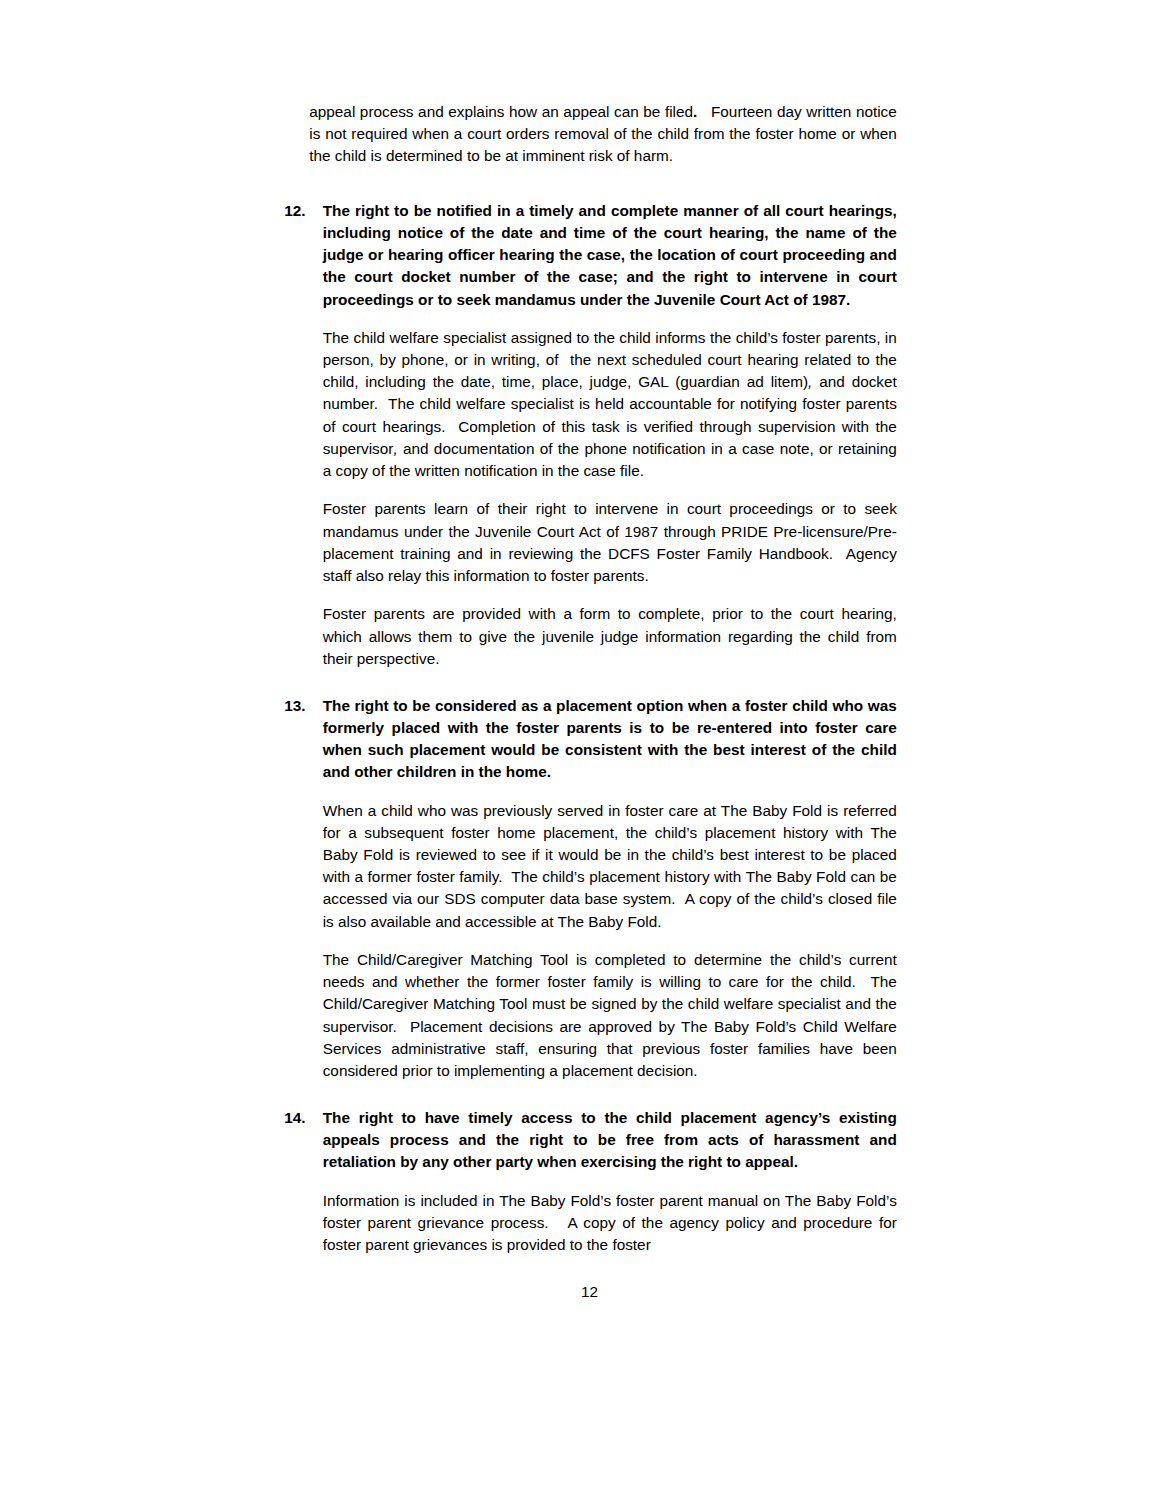appeal process and explains how an appeal can be filed. Fourteen day written notice is not required when a court orders removal of the child from the foster home or when the child is determined to be at imminent risk of harm.
12. The right to be notified in a timely and complete manner of all court hearings, including notice of the date and time of the court hearing, the name of the judge or hearing officer hearing the case, the location of court proceeding and the court docket number of the case; and the right to intervene in court proceedings or to seek mandamus under the Juvenile Court Act of 1987.
The child welfare specialist assigned to the child informs the child’s foster parents, in person, by phone, or in writing, of the next scheduled court hearing related to the child, including the date, time, place, judge, GAL (guardian ad litem), and docket number. The child welfare specialist is held accountable for notifying foster parents of court hearings. Completion of this task is verified through supervision with the supervisor, and documentation of the phone notification in a case note, or retaining a copy of the written notification in the case file.
Foster parents learn of their right to intervene in court proceedings or to seek mandamus under the Juvenile Court Act of 1987 through PRIDE Pre-licensure/Pre-placement training and in reviewing the DCFS Foster Family Handbook. Agency staff also relay this information to foster parents.
Foster parents are provided with a form to complete, prior to the court hearing, which allows them to give the juvenile judge information regarding the child from their perspective.
13. The right to be considered as a placement option when a foster child who was formerly placed with the foster parents is to be re-entered into foster care when such placement would be consistent with the best interest of the child and other children in the home.
When a child who was previously served in foster care at The Baby Fold is referred for a subsequent foster home placement, the child’s placement history with The Baby Fold is reviewed to see if it would be in the child’s best interest to be placed with a former foster family. The child’s placement history with The Baby Fold can be accessed via our SDS computer data base system. A copy of the child’s closed file is also available and accessible at The Baby Fold.
The Child/Caregiver Matching Tool is completed to determine the child’s current needs and whether the former foster family is willing to care for the child. The Child/Caregiver Matching Tool must be signed by the child welfare specialist and the supervisor. Placement decisions are approved by The Baby Fold’s Child Welfare Services administrative staff, ensuring that previous foster families have been considered prior to implementing a placement decision.
14. The right to have timely access to the child placement agency’s existing appeals process and the right to be free from acts of harassment and retaliation by any other party when exercising the right to appeal.
Information is included in The Baby Fold’s foster parent manual on The Baby Fold’s foster parent grievance process. A copy of the agency policy and procedure for foster parent grievances is provided to the foster
12